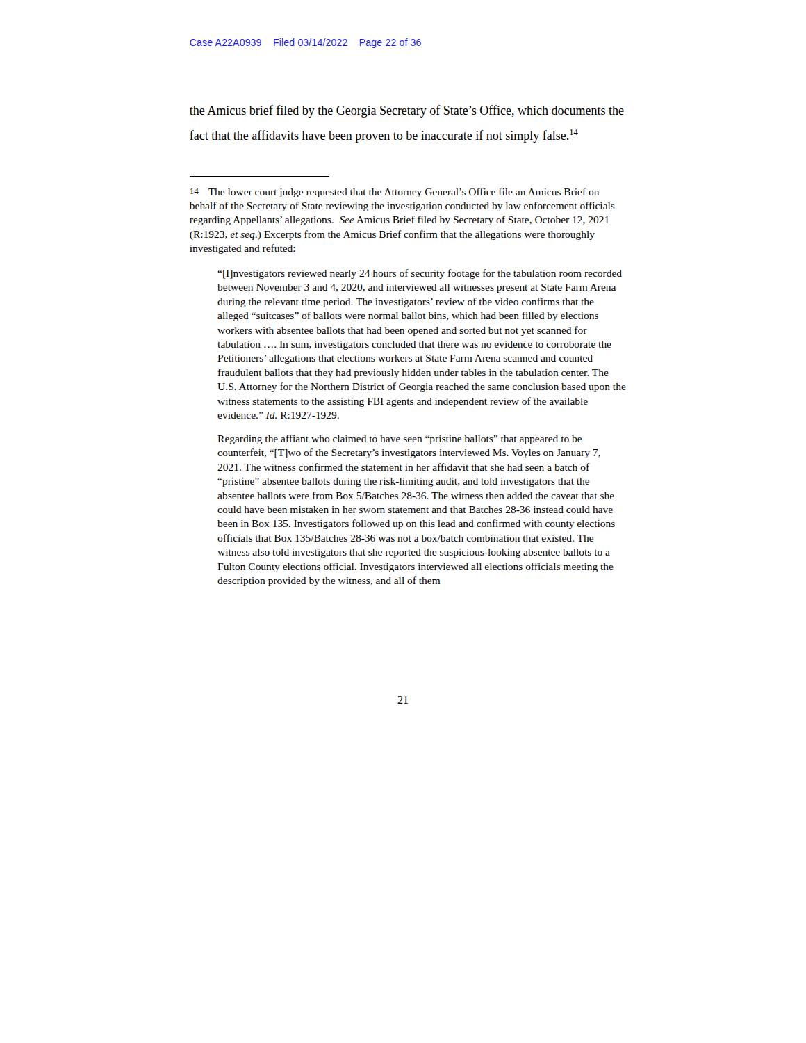Case A22A0939 Filed 03/14/2022 Page 22 of 36
the Amicus brief filed by the Georgia Secretary of State’s Office, which documents the fact that the affidavits have been proven to be inaccurate if not simply false.14
14 The lower court judge requested that the Attorney General’s Office file an Amicus Brief on behalf of the Secretary of State reviewing the investigation conducted by law enforcement officials regarding Appellants’ allegations. See Amicus Brief filed by Secretary of State, October 12, 2021 (R:1923, et seq.) Excerpts from the Amicus Brief confirm that the allegations were thoroughly investigated and refuted:
“[I]nvestigators reviewed nearly 24 hours of security footage for the tabulation room recorded between November 3 and 4, 2020, and interviewed all witnesses present at State Farm Arena during the relevant time period. The investigators’ review of the video confirms that the alleged “suitcases” of ballots were normal ballot bins, which had been filled by elections workers with absentee ballots that had been opened and sorted but not yet scanned for tabulation …. In sum, investigators concluded that there was no evidence to corroborate the Petitioners’ allegations that elections workers at State Farm Arena scanned and counted fraudulent ballots that they had previously hidden under tables in the tabulation center. The U.S. Attorney for the Northern District of Georgia reached the same conclusion based upon the witness statements to the assisting FBI agents and independent review of the available evidence.” Id. R:1927-1929.
Regarding the affiant who claimed to have seen “pristine ballots” that appeared to be counterfeit, “[T]wo of the Secretary’s investigators interviewed Ms. Voyles on January 7, 2021. The witness confirmed the statement in her affidavit that she had seen a batch of “pristine” absentee ballots during the risk-limiting audit, and told investigators that the absentee ballots were from Box 5/Batches 28-36. The witness then added the caveat that she could have been mistaken in her sworn statement and that Batches 28-36 instead could have been in Box 135. Investigators followed up on this lead and confirmed with county elections officials that Box 135/Batches 28-36 was not a box/batch combination that existed. The witness also told investigators that she reported the suspicious-looking absentee ballots to a Fulton County elections official. Investigators interviewed all elections officials meeting the description provided by the witness, and all of them
21